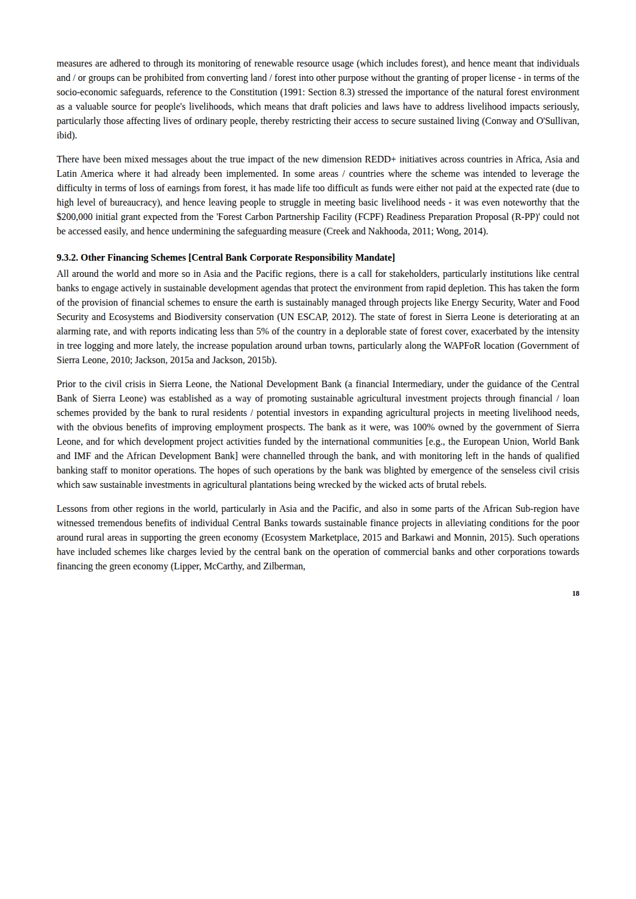measures are adhered to through its monitoring of renewable resource usage (which includes forest), and hence meant that individuals and / or groups can be prohibited from converting land / forest into other purpose without the granting of proper license - in terms of the socio-economic safeguards, reference to the Constitution (1991: Section 8.3) stressed the importance of the natural forest environment as a valuable source for people's livelihoods, which means that draft policies and laws have to address livelihood impacts seriously, particularly those affecting lives of ordinary people, thereby restricting their access to secure sustained living (Conway and O'Sullivan, ibid).
There have been mixed messages about the true impact of the new dimension REDD+ initiatives across countries in Africa, Asia and Latin America where it had already been implemented. In some areas / countries where the scheme was intended to leverage the difficulty in terms of loss of earnings from forest, it has made life too difficult as funds were either not paid at the expected rate (due to high level of bureaucracy), and hence leaving people to struggle in meeting basic livelihood needs - it was even noteworthy that the $200,000 initial grant expected from the 'Forest Carbon Partnership Facility (FCPF) Readiness Preparation Proposal (R-PP)' could not be accessed easily, and hence undermining the safeguarding measure (Creek and Nakhooda, 2011; Wong, 2014).
9.3.2. Other Financing Schemes [Central Bank Corporate Responsibility Mandate]
All around the world and more so in Asia and the Pacific regions, there is a call for stakeholders, particularly institutions like central banks to engage actively in sustainable development agendas that protect the environment from rapid depletion. This has taken the form of the provision of financial schemes to ensure the earth is sustainably managed through projects like Energy Security, Water and Food Security and Ecosystems and Biodiversity conservation (UN ESCAP, 2012). The state of forest in Sierra Leone is deteriorating at an alarming rate, and with reports indicating less than 5% of the country in a deplorable state of forest cover, exacerbated by the intensity in tree logging and more lately, the increase population around urban towns, particularly along the WAPFoR location (Government of Sierra Leone, 2010; Jackson, 2015a and Jackson, 2015b).
Prior to the civil crisis in Sierra Leone, the National Development Bank (a financial Intermediary, under the guidance of the Central Bank of Sierra Leone) was established as a way of promoting sustainable agricultural investment projects through financial / loan schemes provided by the bank to rural residents / potential investors in expanding agricultural projects in meeting livelihood needs, with the obvious benefits of improving employment prospects. The bank as it were, was 100% owned by the government of Sierra Leone, and for which development project activities funded by the international communities [e.g., the European Union, World Bank and IMF and the African Development Bank] were channelled through the bank, and with monitoring left in the hands of qualified banking staff to monitor operations. The hopes of such operations by the bank was blighted by emergence of the senseless civil crisis which saw sustainable investments in agricultural plantations being wrecked by the wicked acts of brutal rebels.
Lessons from other regions in the world, particularly in Asia and the Pacific, and also in some parts of the African Sub-region have witnessed tremendous benefits of individual Central Banks towards sustainable finance projects in alleviating conditions for the poor around rural areas in supporting the green economy (Ecosystem Marketplace, 2015 and Barkawi and Monnin, 2015). Such operations have included schemes like charges levied by the central bank on the operation of commercial banks and other corporations towards financing the green economy (Lipper, McCarthy, and Zilberman,
18